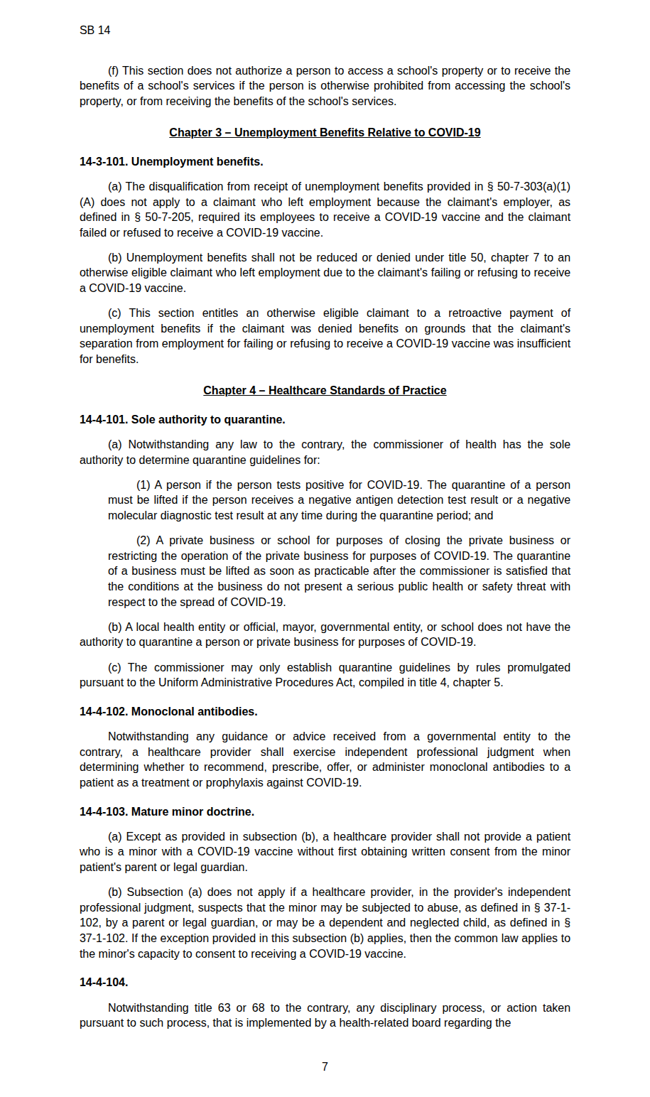SB 14
(f) This section does not authorize a person to access a school's property or to receive the benefits of a school's services if the person is otherwise prohibited from accessing the school's property, or from receiving the benefits of the school's services.
Chapter 3 – Unemployment Benefits Relative to COVID-19
14-3-101. Unemployment benefits.
(a) The disqualification from receipt of unemployment benefits provided in § 50-7-303(a)(1)(A) does not apply to a claimant who left employment because the claimant's employer, as defined in § 50-7-205, required its employees to receive a COVID-19 vaccine and the claimant failed or refused to receive a COVID-19 vaccine.
(b) Unemployment benefits shall not be reduced or denied under title 50, chapter 7 to an otherwise eligible claimant who left employment due to the claimant's failing or refusing to receive a COVID-19 vaccine.
(c) This section entitles an otherwise eligible claimant to a retroactive payment of unemployment benefits if the claimant was denied benefits on grounds that the claimant's separation from employment for failing or refusing to receive a COVID-19 vaccine was insufficient for benefits.
Chapter 4 – Healthcare Standards of Practice
14-4-101. Sole authority to quarantine.
(a) Notwithstanding any law to the contrary, the commissioner of health has the sole authority to determine quarantine guidelines for:
(1) A person if the person tests positive for COVID-19. The quarantine of a person must be lifted if the person receives a negative antigen detection test result or a negative molecular diagnostic test result at any time during the quarantine period; and
(2) A private business or school for purposes of closing the private business or restricting the operation of the private business for purposes of COVID-19. The quarantine of a business must be lifted as soon as practicable after the commissioner is satisfied that the conditions at the business do not present a serious public health or safety threat with respect to the spread of COVID-19.
(b) A local health entity or official, mayor, governmental entity, or school does not have the authority to quarantine a person or private business for purposes of COVID-19.
(c) The commissioner may only establish quarantine guidelines by rules promulgated pursuant to the Uniform Administrative Procedures Act, compiled in title 4, chapter 5.
14-4-102. Monoclonal antibodies.
Notwithstanding any guidance or advice received from a governmental entity to the contrary, a healthcare provider shall exercise independent professional judgment when determining whether to recommend, prescribe, offer, or administer monoclonal antibodies to a patient as a treatment or prophylaxis against COVID-19.
14-4-103. Mature minor doctrine.
(a) Except as provided in subsection (b), a healthcare provider shall not provide a patient who is a minor with a COVID-19 vaccine without first obtaining written consent from the minor patient's parent or legal guardian.
(b) Subsection (a) does not apply if a healthcare provider, in the provider's independent professional judgment, suspects that the minor may be subjected to abuse, as defined in § 37-1-102, by a parent or legal guardian, or may be a dependent and neglected child, as defined in § 37-1-102. If the exception provided in this subsection (b) applies, then the common law applies to the minor's capacity to consent to receiving a COVID-19 vaccine.
14-4-104.
Notwithstanding title 63 or 68 to the contrary, any disciplinary process, or action taken pursuant to such process, that is implemented by a health-related board regarding the
7